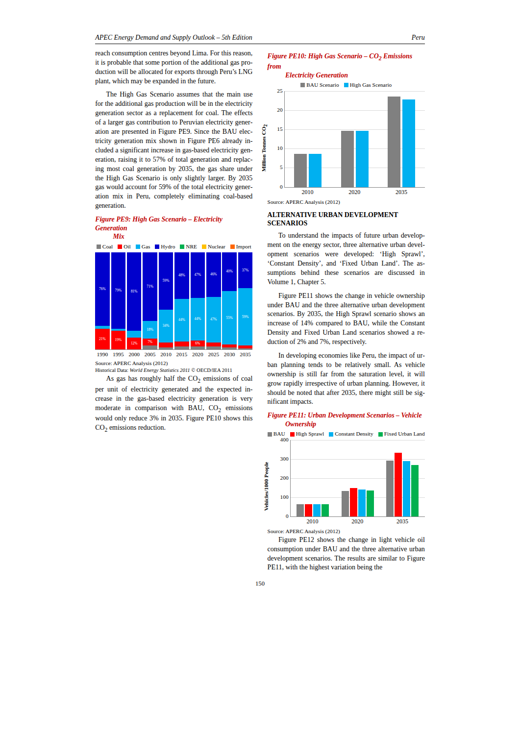APEC Energy Demand and Supply Outlook – 5th Edition
Peru
reach consumption centres beyond Lima. For this reason, it is probable that some portion of the additional gas production will be allocated for exports through Peru’s LNG plant, which may be expanded in the future.
The High Gas Scenario assumes that the main use for the additional gas production will be in the electricity generation sector as a replacement for coal. The effects of a larger gas contribution to Peruvian electricity generation are presented in Figure PE9. Since the BAU electricity generation mix shown in Figure PE6 already included a significant increase in gas-based electricity generation, raising it to 57% of total generation and replacing most coal generation by 2035, the gas share under the High Gas Scenario is only slightly larger. By 2035 gas would account for 59% of the total electricity generation mix in Peru, completely eliminating coal-based generation.
Figure PE9: High Gas Scenario – Electricity GenerationMix
Coal Oil Gas Hydro NRE Nuclear Import
76%
21%
79%
19%
81%
12%
71%
18%
7%
59%
34%
48%
44%
47%
44%
6%
46%
47%
40%
55%
37%
59%
1990199520002005201020152020202520302035
Source: APERC Analysis (2012)
Historical Data: World Energy Statistics 2011 © OECD/IEA 2011
As gas has roughly half the CO2 emissions of coal per unit of electricity generated and the expected increase in the gas-based electricity generation is very moderate in comparison with BAU, CO2 emissions would only reduce 3% in 2035. Figure PE10 shows this CO2 emissions reduction.
Figure PE10: High Gas Scenario – CO2 Emissions fromElectricity Generation
BAU Scenario High Gas Scenario
Million Tonnes CO2
25
20
15
10
5
0
201020202035
Source: APERC Analysis (2012)
Alternative Urban Development Scenarios
To understand the impacts of future urban development on the energy sector, three alternative urban development scenarios were developed: ‘High Sprawl’, ‘Constant Density’, and ‘Fixed Urban Land’. The assumptions behind these scenarios are discussed in Volume 1, Chapter 5.
Figure PE11 shows the change in vehicle ownership under BAU and the three alternative urban development scenarios. By 2035, the High Sprawl scenario shows an increase of 14% compared to BAU, while the Constant Density and Fixed Urban Land scenarios showed a reduction of 2% and 7%, respectively.
In developing economies like Peru, the impact of urban planning tends to be relatively small. As vehicle ownership is still far from the saturation level, it will grow rapidly irrespective of urban planning. However, it should be noted that after 2035, there might still be significant impacts.
Figure PE11: Urban Development Scenarios – VehicleOwnership
BAU High Sprawl Constant Density Fixed Urban Land
Vehicles/1000 People
400
300
200
100
0
201020202035
Source: APERC Analysis (2012)
Figure PE12 shows the change in light vehicle oil consumption under BAU and the three alternative urban development scenarios. The results are similar to Figure PE11, with the highest variation being the
150